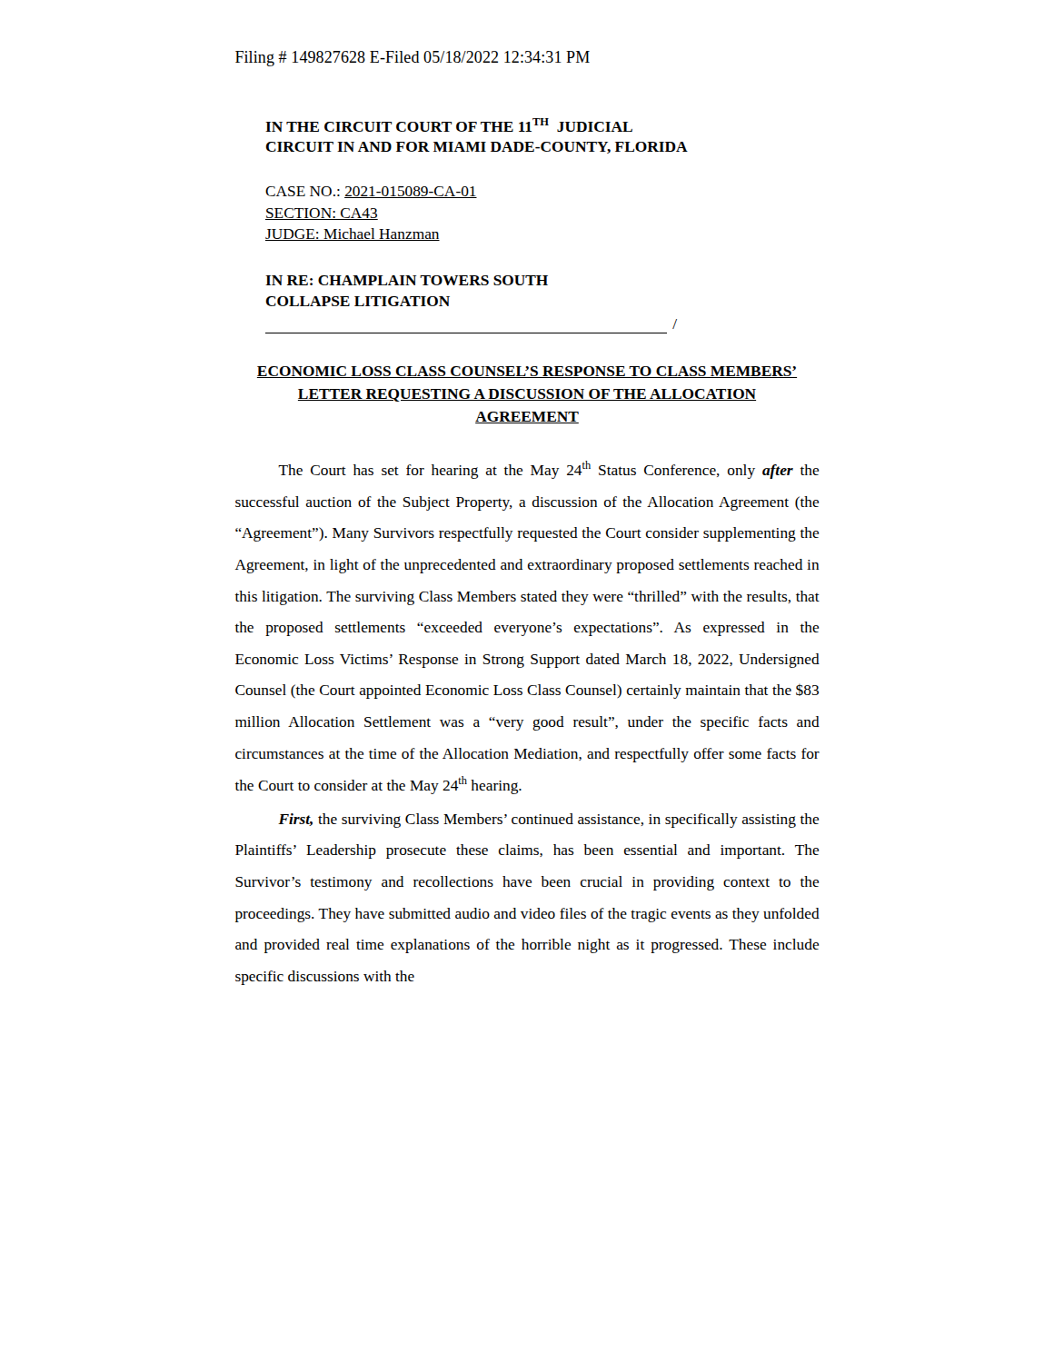Filing # 149827628 E-Filed 05/18/2022 12:34:31 PM
IN THE CIRCUIT COURT OF THE 11TH JUDICIAL
CIRCUIT IN AND FOR MIAMI DADE-COUNTY, FLORIDA
CASE NO.: 2021-015089-CA-01
SECTION: CA43
JUDGE: Michael Hanzman
IN RE: CHAMPLAIN TOWERS SOUTH
COLLAPSE LITIGATION
/
Economic Loss Class Counsel’s Response to Class Members’ Letter Requesting a Discussion of the Allocation Agreement
The Court has set for hearing at the May 24th Status Conference, only after the successful auction of the Subject Property, a discussion of the Allocation Agreement (the “Agreement”). Many Survivors respectfully requested the Court consider supplementing the Agreement, in light of the unprecedented and extraordinary proposed settlements reached in this litigation. The surviving Class Members stated they were “thrilled” with the results, that the proposed settlements “exceeded everyone’s expectations”. As expressed in the Economic Loss Victims’ Response in Strong Support dated March 18, 2022, Undersigned Counsel (the Court appointed Economic Loss Class Counsel) certainly maintain that the $83 million Allocation Settlement was a “very good result”, under the specific facts and circumstances at the time of the Allocation Mediation, and respectfully offer some facts for the Court to consider at the May 24th hearing.
First, the surviving Class Members’ continued assistance, in specifically assisting the Plaintiffs’ Leadership prosecute these claims, has been essential and important. The Survivor’s testimony and recollections have been crucial in providing context to the proceedings. They have submitted audio and video files of the tragic events as they unfolded and provided real time explanations of the horrible night as it progressed. These include specific discussions with the